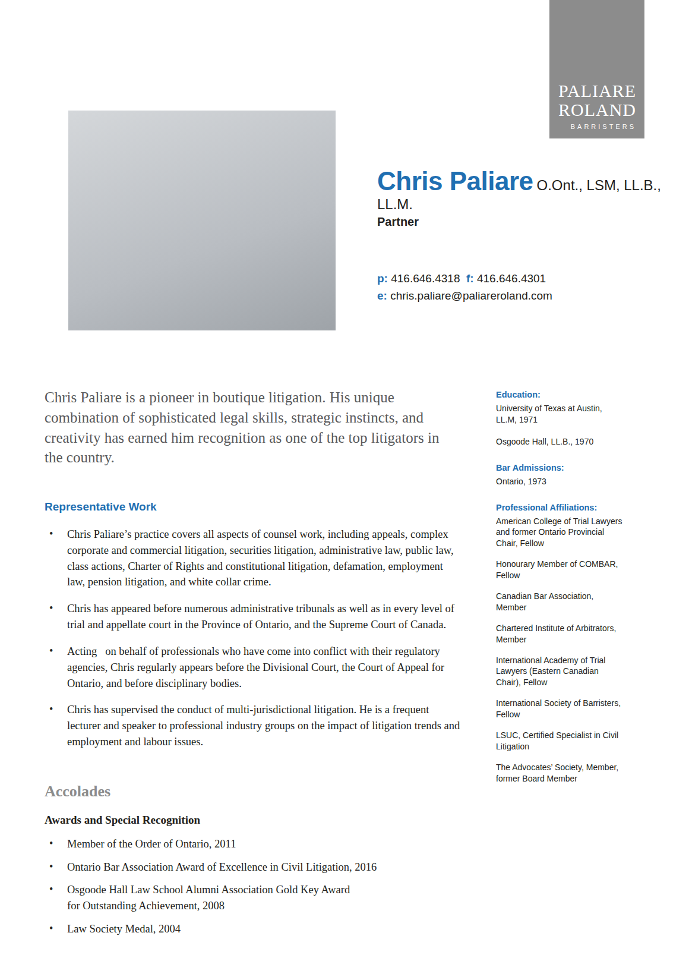PALIARE ROLAND BARRISTERS
Chris Paliare
O.Ont., LSM, LL.B., LL.M.
Partner
p: 416.646.4318 f: 416.646.4301
e: chris.paliare@paliareroland.com
Chris Paliare is a pioneer in boutique litigation. His unique combination of sophisticated legal skills, strategic instincts, and creativity has earned him recognition as one of the top litigators in the country.
Representative Work
Chris Paliare’s practice covers all aspects of counsel work, including appeals, complex corporate and commercial litigation, securities litigation, administrative law, public law, class actions, Charter of Rights and constitutional litigation, defamation, employment law, pension litigation, and white collar crime.
Chris has appeared before numerous administrative tribunals as well as in every level of trial and appellate court in the Province of Ontario, and the Supreme Court of Canada.
Acting on behalf of professionals who have come into conflict with their regulatory agencies, Chris regularly appears before the Divisional Court, the Court of Appeal for Ontario, and before disciplinary bodies.
Chris has supervised the conduct of multi-jurisdictional litigation. He is a frequent lecturer and speaker to professional industry groups on the impact of litigation trends and employment and labour issues.
Accolades
Awards and Special Recognition
Member of the Order of Ontario, 2011
Ontario Bar Association Award of Excellence in Civil Litigation, 2016
Osgoode Hall Law School Alumni Association Gold Key Award
for Outstanding Achievement, 2008
Law Society Medal, 2004
Education:
University of Texas at Austin, LL.M, 1971
Osgoode Hall, LL.B., 1970
Bar Admissions:
Ontario, 1973
Professional Affiliations:
American College of Trial Lawyers and former Ontario Provincial Chair, Fellow
Honourary Member of COMBAR, Fellow
Canadian Bar Association, Member
Chartered Institute of Arbitrators, Member
International Academy of Trial Lawyers (Eastern Canadian Chair), Fellow
International Society of Barristers, Fellow
LSUC, Certified Specialist in Civil Litigation
The Advocates’ Society, Member, former Board Member